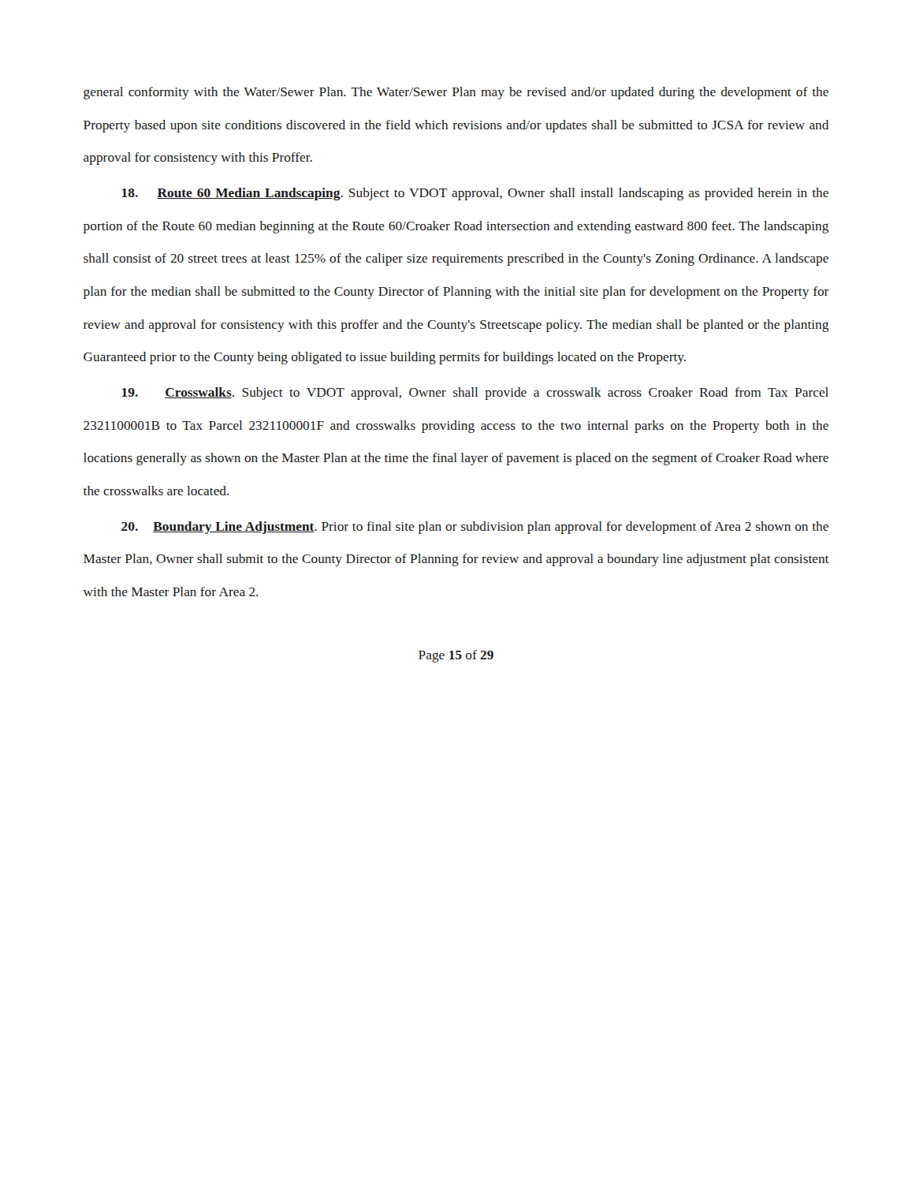general conformity with the Water/Sewer Plan. The Water/Sewer Plan may be revised and/or updated during the development of the Property based upon site conditions discovered in the field which revisions and/or updates shall be submitted to JCSA for review and approval for consistency with this Proffer.
18. Route 60 Median Landscaping. Subject to VDOT approval, Owner shall install landscaping as provided herein in the portion of the Route 60 median beginning at the Route 60/Croaker Road intersection and extending eastward 800 feet. The landscaping shall consist of 20 street trees at least 125% of the caliper size requirements prescribed in the County's Zoning Ordinance. A landscape plan for the median shall be submitted to the County Director of Planning with the initial site plan for development on the Property for review and approval for consistency with this proffer and the County's Streetscape policy. The median shall be planted or the planting Guaranteed prior to the County being obligated to issue building permits for buildings located on the Property.
19. Crosswalks. Subject to VDOT approval, Owner shall provide a crosswalk across Croaker Road from Tax Parcel 2321100001B to Tax Parcel 2321100001F and crosswalks providing access to the two internal parks on the Property both in the locations generally as shown on the Master Plan at the time the final layer of pavement is placed on the segment of Croaker Road where the crosswalks are located.
20. Boundary Line Adjustment. Prior to final site plan or subdivision plan approval for development of Area 2 shown on the Master Plan, Owner shall submit to the County Director of Planning for review and approval a boundary line adjustment plat consistent with the Master Plan for Area 2.
Page 15 of 29